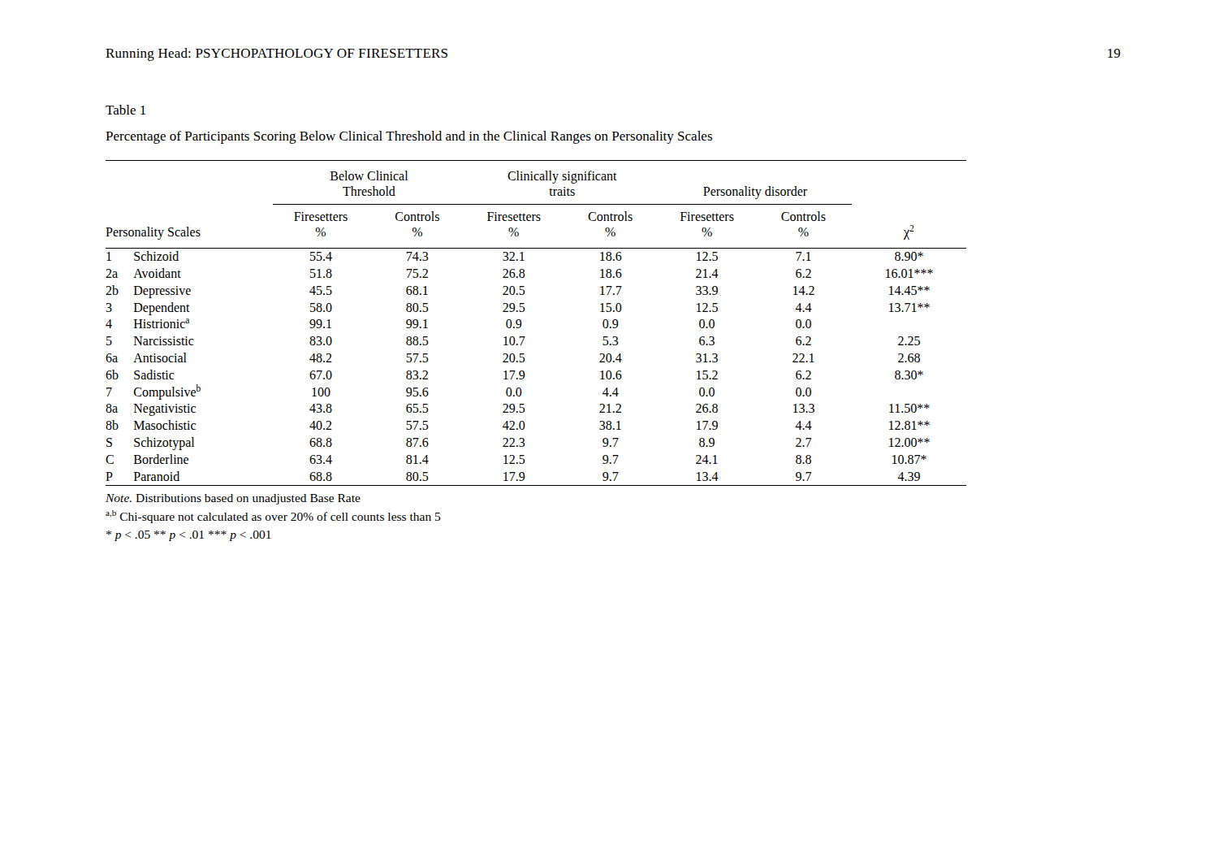Running Head: PSYCHOPATHOLOGY OF FIRESETTERS
19
Table 1
Percentage of Participants Scoring Below Clinical Threshold and in the Clinical Ranges on Personality Scales
| | Below Clinical Threshold | Clinically significant traits | Personality disorder | |
| --- | --- | --- | --- | --- |
| | Firesetters | Controls | Firesetters | Controls | Firesetters | Controls | χ 2 |
| Personality Scales | % | % | % | % | % | % |
| 1 | Schizoid | 55.4 | 74.3 | 32.1 | 18.6 | 12.5 | 7.1 | 8.90* |
| 2a | Avoidant | 51.8 | 75.2 | 26.8 | 18.6 | 21.4 | 6.2 | 16.01*** |
| 2b | Depressive | 45.5 | 68.1 | 20.5 | 17.7 | 33.9 | 14.2 | 14.45** |
| 3 | Dependent | 58.0 | 80.5 | 29.5 | 15.0 | 12.5 | 4.4 | 13.71** |
| 4 | Histrionic a | 99.1 | 99.1 | 0.9 | 0.9 | 0.0 | 0.0 | |
| 5 | Narcissistic | 83.0 | 88.5 | 10.7 | 5.3 | 6.3 | 6.2 | 2.25 |
| 6a | Antisocial | 48.2 | 57.5 | 20.5 | 20.4 | 31.3 | 22.1 | 2.68 |
| 6b | Sadistic | 67.0 | 83.2 | 17.9 | 10.6 | 15.2 | 6.2 | 8.30* |
| 7 | Compulsive b | 100 | 95.6 | 0.0 | 4.4 | 0.0 | 0.0 | |
| 8a | Negativistic | 43.8 | 65.5 | 29.5 | 21.2 | 26.8 | 13.3 | 11.50** |
| 8b | Masochistic | 40.2 | 57.5 | 42.0 | 38.1 | 17.9 | 4.4 | 12.81** |
| S | Schizotypal | 68.8 | 87.6 | 22.3 | 9.7 | 8.9 | 2.7 | 12.00** |
| C | Borderline | 63.4 | 81.4 | 12.5 | 9.7 | 24.1 | 8.8 | 10.87* |
| P | Paranoid | 68.8 | 80.5 | 17.9 | 9.7 | 13.4 | 9.7 | 4.39 |
Note. Distributions based on unadjusted Base Rate
a,b Chi-square not calculated as over 20% of cell counts less than 5
* p < .05 ** p < .01 *** p < .001